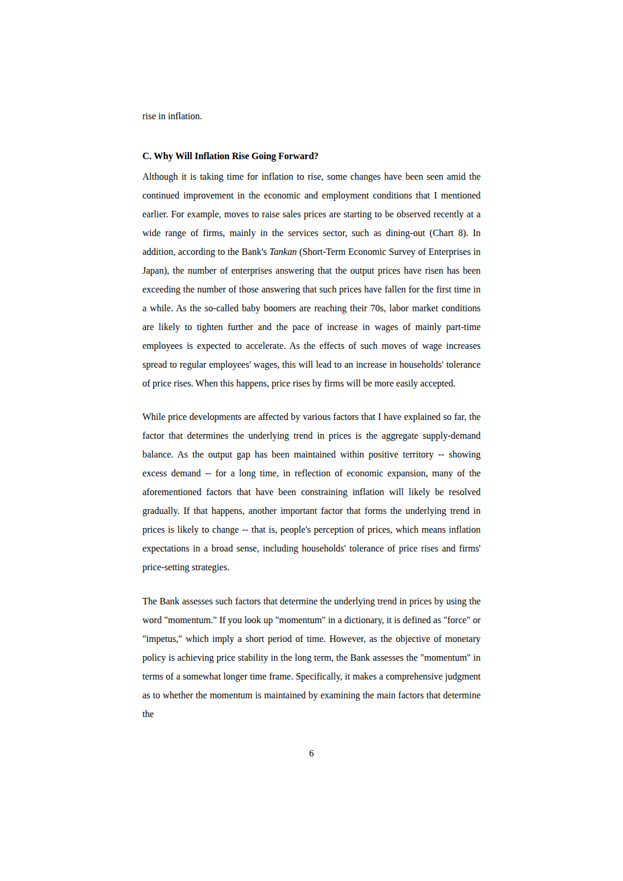rise in inflation.
C. Why Will Inflation Rise Going Forward?
Although it is taking time for inflation to rise, some changes have been seen amid the continued improvement in the economic and employment conditions that I mentioned earlier. For example, moves to raise sales prices are starting to be observed recently at a wide range of firms, mainly in the services sector, such as dining-out (Chart 8). In addition, according to the Bank's Tankan (Short-Term Economic Survey of Enterprises in Japan), the number of enterprises answering that the output prices have risen has been exceeding the number of those answering that such prices have fallen for the first time in a while. As the so-called baby boomers are reaching their 70s, labor market conditions are likely to tighten further and the pace of increase in wages of mainly part-time employees is expected to accelerate. As the effects of such moves of wage increases spread to regular employees' wages, this will lead to an increase in households' tolerance of price rises. When this happens, price rises by firms will be more easily accepted.
While price developments are affected by various factors that I have explained so far, the factor that determines the underlying trend in prices is the aggregate supply-demand balance. As the output gap has been maintained within positive territory -- showing excess demand -- for a long time, in reflection of economic expansion, many of the aforementioned factors that have been constraining inflation will likely be resolved gradually. If that happens, another important factor that forms the underlying trend in prices is likely to change -- that is, people's perception of prices, which means inflation expectations in a broad sense, including households' tolerance of price rises and firms' price-setting strategies.
The Bank assesses such factors that determine the underlying trend in prices by using the word "momentum." If you look up "momentum" in a dictionary, it is defined as "force" or "impetus," which imply a short period of time. However, as the objective of monetary policy is achieving price stability in the long term, the Bank assesses the "momentum" in terms of a somewhat longer time frame. Specifically, it makes a comprehensive judgment as to whether the momentum is maintained by examining the main factors that determine the
6